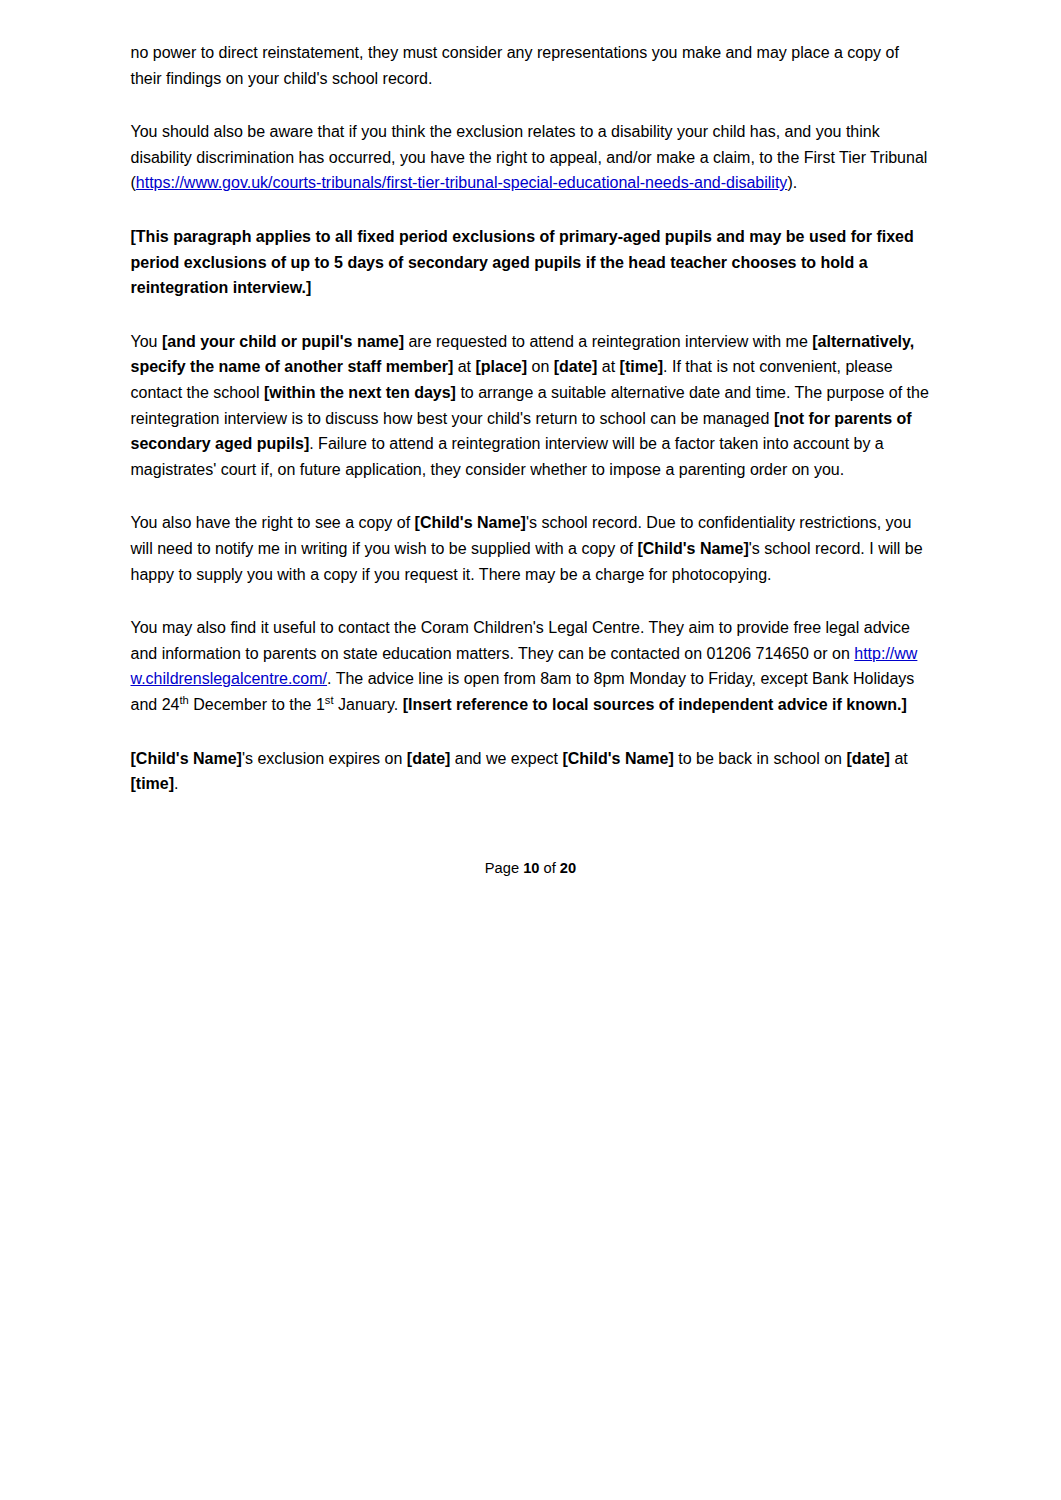no power to direct reinstatement, they must consider any representations you make and may place a copy of their findings on your child's school record.
You should also be aware that if you think the exclusion relates to a disability your child has, and you think disability discrimination has occurred, you have the right to appeal, and/or make a claim, to the First Tier Tribunal (https://www.gov.uk/courts-tribunals/first-tier-tribunal-special-educational-needs-and-disability).
[This paragraph applies to all fixed period exclusions of primary-aged pupils and may be used for fixed period exclusions of up to 5 days of secondary aged pupils if the head teacher chooses to hold a reintegration interview.]
You [and your child or pupil's name] are requested to attend a reintegration interview with me [alternatively, specify the name of another staff member] at [place] on [date] at [time]. If that is not convenient, please contact the school [within the next ten days] to arrange a suitable alternative date and time. The purpose of the reintegration interview is to discuss how best your child's return to school can be managed [not for parents of secondary aged pupils]. Failure to attend a reintegration interview will be a factor taken into account by a magistrates' court if, on future application, they consider whether to impose a parenting order on you.
You also have the right to see a copy of [Child's Name]'s school record. Due to confidentiality restrictions, you will need to notify me in writing if you wish to be supplied with a copy of [Child's Name]'s school record. I will be happy to supply you with a copy if you request it. There may be a charge for photocopying.
You may also find it useful to contact the Coram Children's Legal Centre. They aim to provide free legal advice and information to parents on state education matters. They can be contacted on 01206 714650 or on http://www.childrenslegalcentre.com/. The advice line is open from 8am to 8pm Monday to Friday, except Bank Holidays and 24th December to the 1st January. [Insert reference to local sources of independent advice if known.]
[Child's Name]'s exclusion expires on [date] and we expect [Child's Name] to be back in school on [date] at [time].
Page 10 of 20